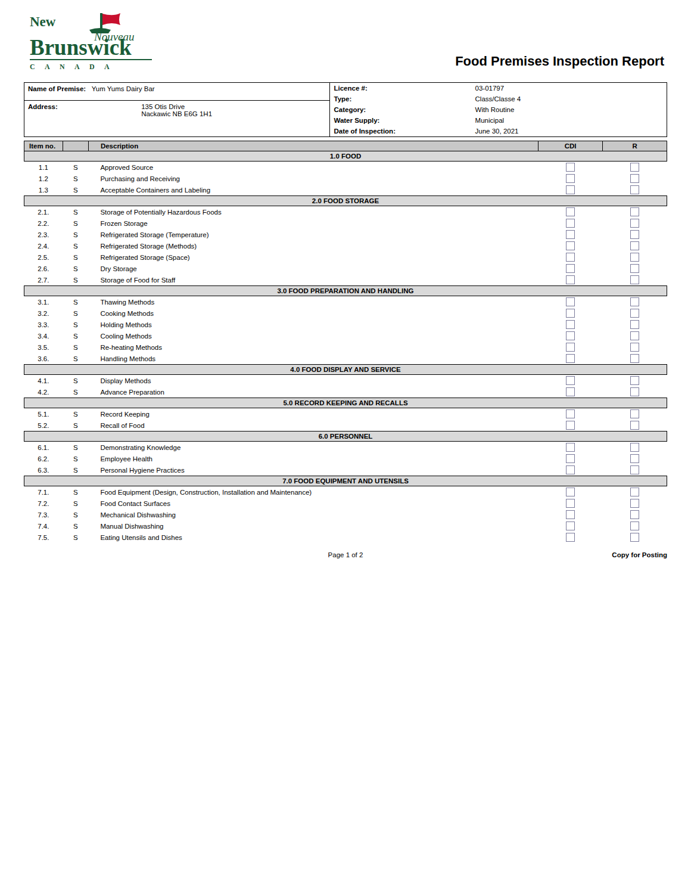New Nouveau Brunswick C A N A D A
Food Premises Inspection Report
| Name of Premise: Yum Yums Dairy Bar | / Licence #: / 03-01797 / / Type: / Class/Classe 4 / / Category: / With Routine / / Water Supply: / Municipal / / Date of Inspection: / June 30, 2021 / |
| / Address: / 135 Otis Drive Nackawic NB E6G 1H1 / |
| Item no. | | Description | CDI | R |
| 1.0 FOOD |
| 1.1 | S | Approved Source | | |
| 1.2 | S | Purchasing and Receiving | | |
| 1.3 | S | Acceptable Containers and Labeling | | |
| 2.0 FOOD STORAGE |
| 2.1. | S | Storage of Potentially Hazardous Foods | | |
| 2.2. | S | Frozen Storage | | |
| 2.3. | S | Refrigerated Storage (Temperature) | | |
| 2.4. | S | Refrigerated Storage (Methods) | | |
| 2.5. | S | Refrigerated Storage (Space) | | |
| 2.6. | S | Dry Storage | | |
| 2.7. | S | Storage of Food for Staff | | |
| 3.0 FOOD PREPARATION AND HANDLING |
| 3.1. | S | Thawing Methods | | |
| 3.2. | S | Cooking Methods | | |
| 3.3. | S | Holding Methods | | |
| 3.4. | S | Cooling Methods | | |
| 3.5. | S | Re-heating Methods | | |
| 3.6. | S | Handling Methods | | |
| 4.0 FOOD DISPLAY AND SERVICE |
| 4.1. | S | Display Methods | | |
| 4.2. | S | Advance Preparation | | |
| 5.0 RECORD KEEPING AND RECALLS |
| 5.1. | S | Record Keeping | | |
| 5.2. | S | Recall of Food | | |
| 6.0 PERSONNEL |
| 6.1. | S | Demonstrating Knowledge | | |
| 6.2. | S | Employee Health | | |
| 6.3. | S | Personal Hygiene Practices | | |
| 7.0 FOOD EQUIPMENT AND UTENSILS |
| 7.1. | S | Food Equipment (Design, Construction, Installation and Maintenance) | | |
| 7.2. | S | Food Contact Surfaces | | |
| 7.3. | S | Mechanical Dishwashing | | |
| 7.4. | S | Manual Dishwashing | | |
| 7.5. | S | Eating Utensils and Dishes | | |
Page 1 of 2
Copy for Posting